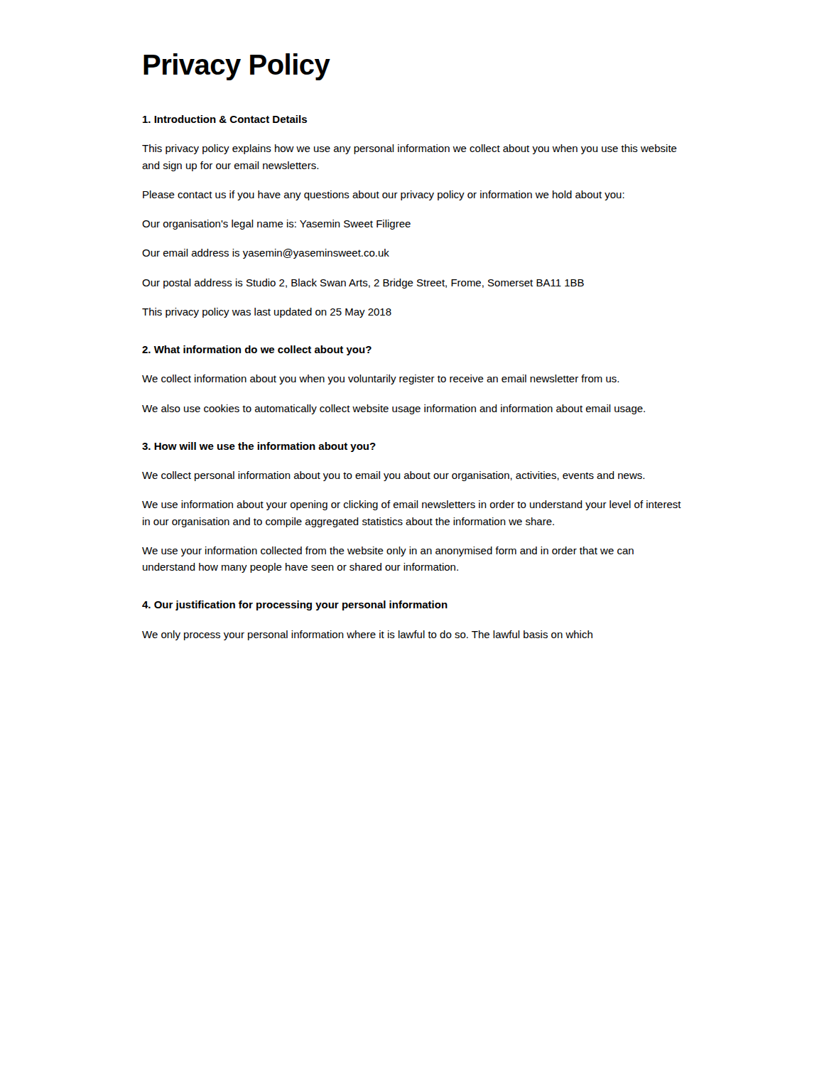Privacy Policy
1. Introduction & Contact Details
This privacy policy explains how we use any personal information we collect about you when you use this website and sign up for our email newsletters.
Please contact us if you have any questions about our privacy policy or information we hold about you:
Our organisation's legal name is: Yasemin Sweet Filigree
Our email address is yasemin@yaseminsweet.co.uk
Our postal address is Studio 2, Black Swan Arts, 2 Bridge Street, Frome, Somerset BA11 1BB
This privacy policy was last updated on 25 May 2018
2. What information do we collect about you?
We collect information about you when you voluntarily register to receive an email newsletter from us.
We also use cookies to automatically collect website usage information and information about email usage.
3. How will we use the information about you?
We collect personal information about you to email you about our organisation, activities, events and news.
We use information about your opening or clicking of email newsletters in order to understand your level of interest in our organisation and to compile aggregated statistics about the information we share.
We use your information collected from the website only in an anonymised form and in order that we can understand how many people have seen or shared our information.
4. Our justification for processing your personal information
We only process your personal information where it is lawful to do so. The lawful basis on which